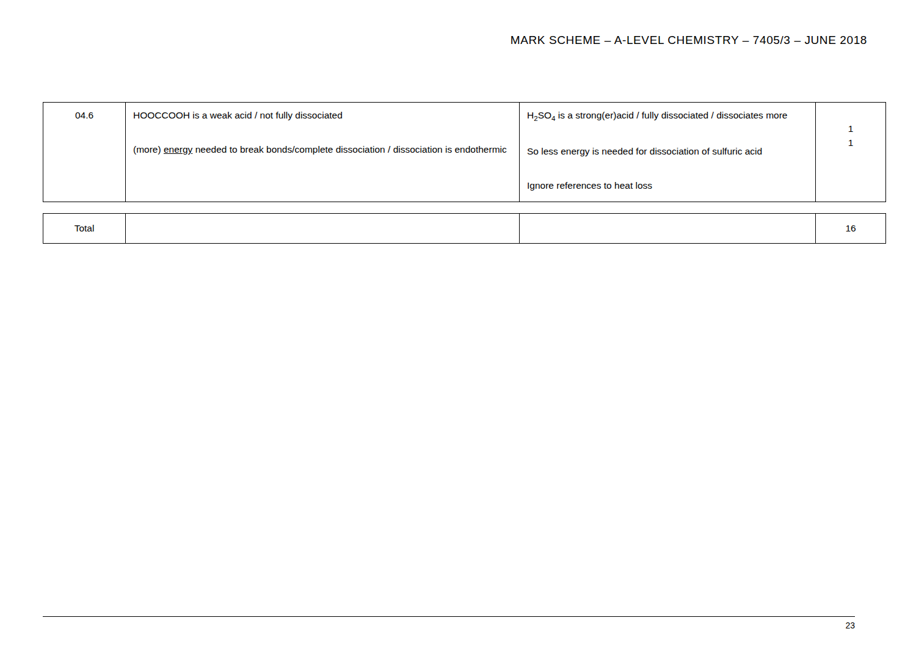MARK SCHEME – A-LEVEL CHEMISTRY – 7405/3 – JUNE 2018
| 04.6 | HOOCCOOH is a weak acid / not fully dissociated (more) energy needed to break bonds/complete dissociation / dissociation is endothermic | H 2 SO 4 is a strong(er)acid / fully dissociated / dissociates more So less energy is needed for dissociation of sulfuric acid Ignore references to heat loss | 1 1 |
| Total | | | 16 |
23